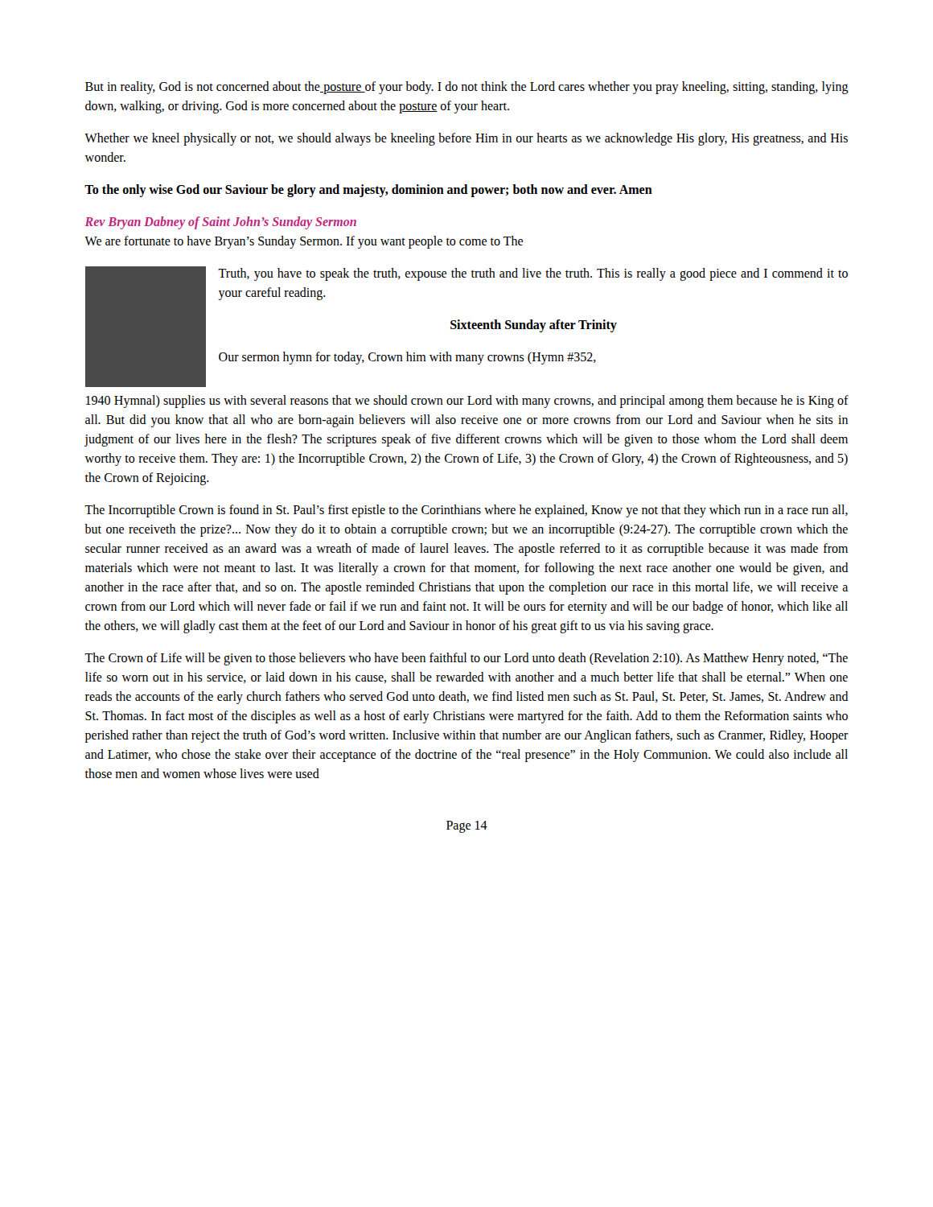But in reality, God is not concerned about the posture of your body. I do not think the Lord cares whether you pray kneeling, sitting, standing, lying down, walking, or driving. God is more concerned about the posture of your heart.
Whether we kneel physically or not, we should always be kneeling before Him in our hearts as we acknowledge His glory, His greatness, and His wonder.
To the only wise God our Saviour be glory and majesty, dominion and power; both now and ever. Amen
Rev Bryan Dabney of Saint John’s Sunday Sermon
We are fortunate to have Bryan’s Sunday Sermon. If you want people to come to The
Truth, you have to speak the truth, expouse the truth and live the truth. This is really a good piece and I commend it to your careful reading.
Sixteenth Sunday after Trinity
Our sermon hymn for today, Crown him with many crowns (Hymn #352,
1940 Hymnal) supplies us with several reasons that we should crown our Lord with many crowns, and principal among them because he is King of all. But did you know that all who are born-again believers will also receive one or more crowns from our Lord and Saviour when he sits in judgment of our lives here in the flesh? The scriptures speak of five different crowns which will be given to those whom the Lord shall deem worthy to receive them. They are: 1) the Incorruptible Crown, 2) the Crown of Life, 3) the Crown of Glory, 4) the Crown of Righteousness, and 5) the Crown of Rejoicing.
The Incorruptible Crown is found in St. Paul’s first epistle to the Corinthians where he explained, Know ye not that they which run in a race run all, but one receiveth the prize?... Now they do it to obtain a corruptible crown; but we an incorruptible (9:24-27). The corruptible crown which the secular runner received as an award was a wreath of made of laurel leaves. The apostle referred to it as corruptible because it was made from materials which were not meant to last. It was literally a crown for that moment, for following the next race another one would be given, and another in the race after that, and so on. The apostle reminded Christians that upon the completion our race in this mortal life, we will receive a crown from our Lord which will never fade or fail if we run and faint not. It will be ours for eternity and will be our badge of honor, which like all the others, we will gladly cast them at the feet of our Lord and Saviour in honor of his great gift to us via his saving grace.
The Crown of Life will be given to those believers who have been faithful to our Lord unto death (Revelation 2:10). As Matthew Henry noted, “The life so worn out in his service, or laid down in his cause, shall be rewarded with another and a much better life that shall be eternal.” When one reads the accounts of the early church fathers who served God unto death, we find listed men such as St. Paul, St. Peter, St. James, St. Andrew and St. Thomas. In fact most of the disciples as well as a host of early Christians were martyred for the faith. Add to them the Reformation saints who perished rather than reject the truth of God’s word written. Inclusive within that number are our Anglican fathers, such as Cranmer, Ridley, Hooper and Latimer, who chose the stake over their acceptance of the doctrine of the “real presence” in the Holy Communion. We could also include all those men and women whose lives were used
Page 14